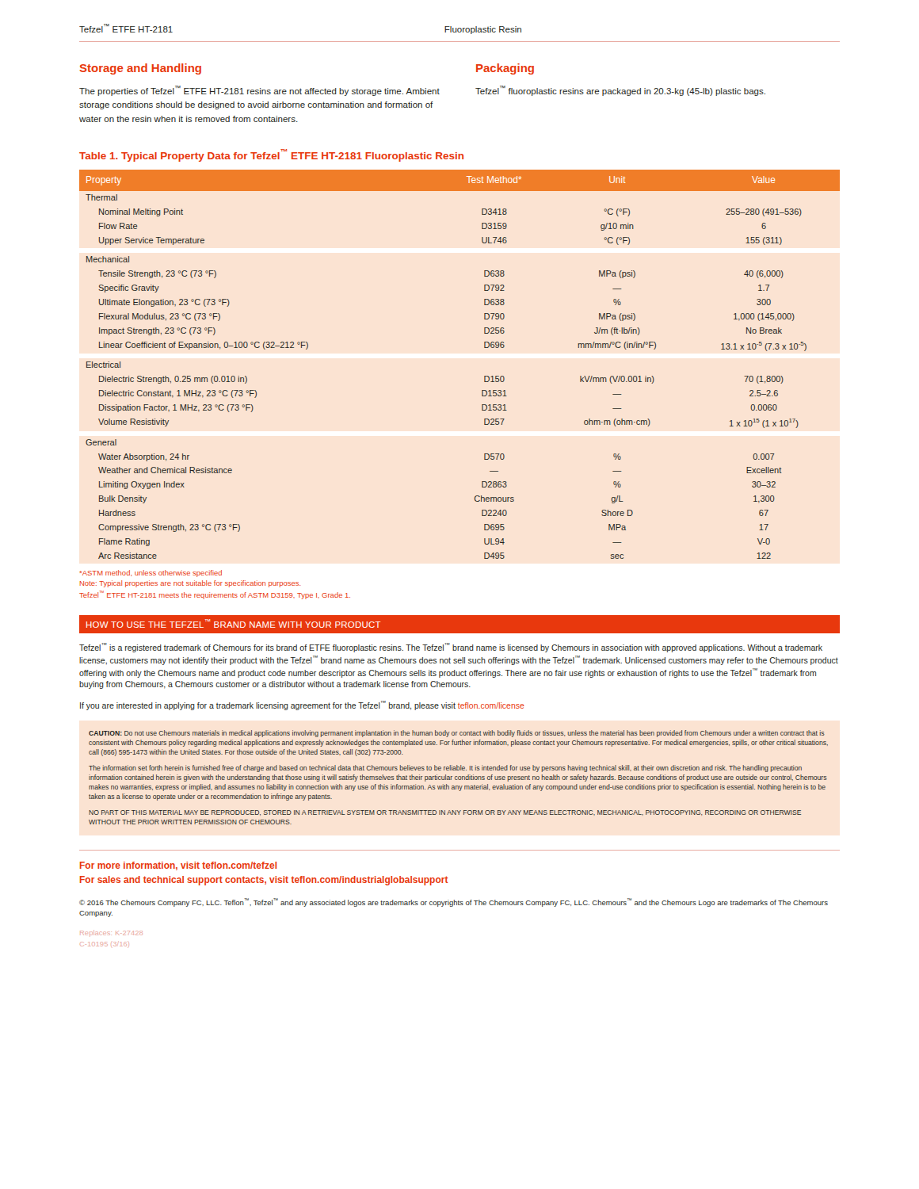Tefzel™ ETFE HT-2181
Fluoroplastic Resin
Storage and Handling
The properties of Tefzel™ ETFE HT-2181 resins are not affected by storage time. Ambient storage conditions should be designed to avoid airborne contamination and formation of water on the resin when it is removed from containers.
Packaging
Tefzel™ fluoroplastic resins are packaged in 20.3-kg (45-lb) plastic bags.
Table 1. Typical Property Data for Tefzel™ ETFE HT-2181 Fluoroplastic Resin
| Property | Test Method* | Unit | Value |
| --- | --- | --- | --- |
| Thermal | | | |
| Nominal Melting Point | D3418 | °C (°F) | 255–280 (491–536) |
| Flow Rate | D3159 | g/10 min | 6 |
| Upper Service Temperature | UL746 | °C (°F) | 155 (311) |
| Mechanical | | | |
| Tensile Strength, 23 °C (73 °F) | D638 | MPa (psi) | 40 (6,000) |
| Specific Gravity | D792 | — | 1.7 |
| Ultimate Elongation, 23 °C (73 °F) | D638 | % | 300 |
| Flexural Modulus, 23 °C (73 °F) | D790 | MPa (psi) | 1,000 (145,000) |
| Impact Strength, 23 °C (73 °F) | D256 | J/m (ft·lb/in) | No Break |
| Linear Coefficient of Expansion, 0–100 °C (32–212 °F) | D696 | mm/mm/°C (in/in/°F) | 13.1 x 10 -5 (7.3 x 10 -5 ) |
| Electrical | | | |
| Dielectric Strength, 0.25 mm (0.010 in) | D150 | kV/mm (V/0.001 in) | 70 (1,800) |
| Dielectric Constant, 1 MHz, 23 °C (73 °F) | D1531 | — | 2.5–2.6 |
| Dissipation Factor, 1 MHz, 23 °C (73 °F) | D1531 | — | 0.0060 |
| Volume Resistivity | D257 | ohm·m (ohm·cm) | 1 x 10 15 (1 x 10 17 ) |
| General | | | |
| Water Absorption, 24 hr | D570 | % | 0.007 |
| Weather and Chemical Resistance | — | — | Excellent |
| Limiting Oxygen Index | D2863 | % | 30–32 |
| Bulk Density | Chemours | g/L | 1,300 |
| Hardness | D2240 | Shore D | 67 |
| Compressive Strength, 23 °C (73 °F) | D695 | MPa | 17 |
| Flame Rating | UL94 | — | V-0 |
| Arc Resistance | D495 | sec | 122 |
*ASTM method, unless otherwise specified
Note: Typical properties are not suitable for specification purposes.
Tefzel™ ETFE HT-2181 meets the requirements of ASTM D3159, Type I, Grade 1.
HOW TO USE THE TEFZEL™ BRAND NAME WITH YOUR PRODUCT
Tefzel™ is a registered trademark of Chemours for its brand of ETFE fluoroplastic resins. The Tefzel™ brand name is licensed by Chemours in association with approved applications. Without a trademark license, customers may not identify their product with the Tefzel™ brand name as Chemours does not sell such offerings with the Tefzel™ trademark. Unlicensed customers may refer to the Chemours product offering with only the Chemours name and product code number descriptor as Chemours sells its product offerings. There are no fair use rights or exhaustion of rights to use the Tefzel™ trademark from buying from Chemours, a Chemours customer or a distributor without a trademark license from Chemours.
If you are interested in applying for a trademark licensing agreement for the Tefzel™ brand, please visit teflon.com/license
CAUTION: Do not use Chemours materials in medical applications involving permanent implantation in the human body or contact with bodily fluids or tissues, unless the material has been provided from Chemours under a written contract that is consistent with Chemours policy regarding medical applications and expressly acknowledges the contemplated use. For further information, please contact your Chemours representative. For medical emergencies, spills, or other critical situations, call (866) 595-1473 within the United States. For those outside of the United States, call (302) 773-2000.
The information set forth herein is furnished free of charge and based on technical data that Chemours believes to be reliable. It is intended for use by persons having technical skill, at their own discretion and risk. The handling precaution information contained herein is given with the understanding that those using it will satisfy themselves that their particular conditions of use present no health or safety hazards. Because conditions of product use are outside our control, Chemours makes no warranties, express or implied, and assumes no liability in connection with any use of this information. As with any material, evaluation of any compound under end-use conditions prior to specification is essential. Nothing herein is to be taken as a license to operate under or a recommendation to infringe any patents.
NO PART OF THIS MATERIAL MAY BE REPRODUCED, STORED IN A RETRIEVAL SYSTEM OR TRANSMITTED IN ANY FORM OR BY ANY MEANS ELECTRONIC, MECHANICAL, PHOTOCOPYING, RECORDING OR OTHERWISE WITHOUT THE PRIOR WRITTEN PERMISSION OF CHEMOURS.
For more information, visit teflon.com/tefzel
For sales and technical support contacts, visit teflon.com/industrialglobalsupport
© 2016 The Chemours Company FC, LLC. Teflon™, Tefzel™ and any associated logos are trademarks or copyrights of The Chemours Company FC, LLC. Chemours™ and the Chemours Logo are trademarks of The Chemours Company.
Replaces: K-27428
C-10195 (3/16)